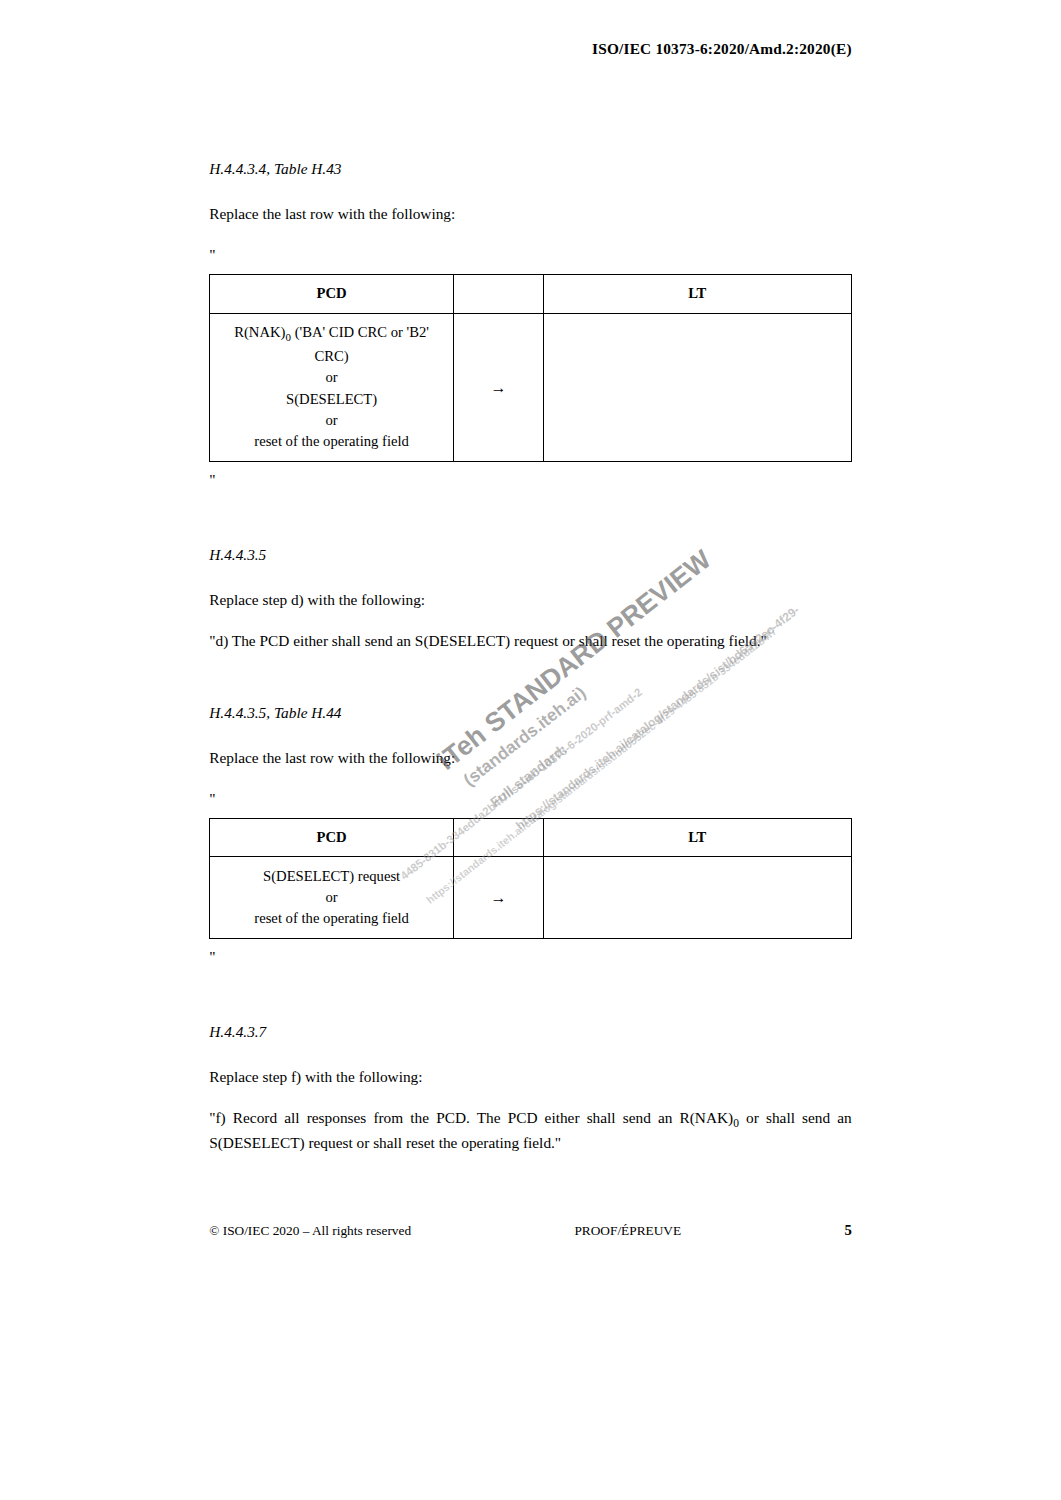ISO/IEC 10373-6:2020/Amd.2:2020(E)
H.4.4.3.4, Table H.43
Replace the last row with the following:
"
| PCD | | LT |
| --- | --- | --- |
| R(NAK) 0 ('BA' CID CRC or 'B2' CRC) or S(DESELECT) or reset of the operating field | → | |
"
H.4.4.3.5
Replace step d) with the following:
"d) The PCD either shall send an S(DESELECT) request or shall reset the operating field."
H.4.4.3.5, Table H.44
Replace the last row with the following:
"
| PCD | | LT |
| --- | --- | --- |
| S(DESELECT) request or reset of the operating field | → | |
"
H.4.4.3.7
Replace step f) with the following:
"f) Record all responses from the PCD. The PCD either shall send an R(NAK)0 or shall send an S(DESELECT) request or shall reset the operating field."
iTeh STANDARD PREVIEW
(standards.iteh.ai)
Full standard:
https://standards.iteh.ai/catalog/standards/sist/bd6552ec-4f29-
4485-831b-334edda2b4f7/iso-iec-10373-6-2020-prf-amd-2
https://standards.iteh.ai/catalog/standards/sist/bd6552ec-4f29-4485-831b-334edda2b4f7
© ISO/IEC 2020 – All rights reserved
PROOF/ÉPREUVE
5